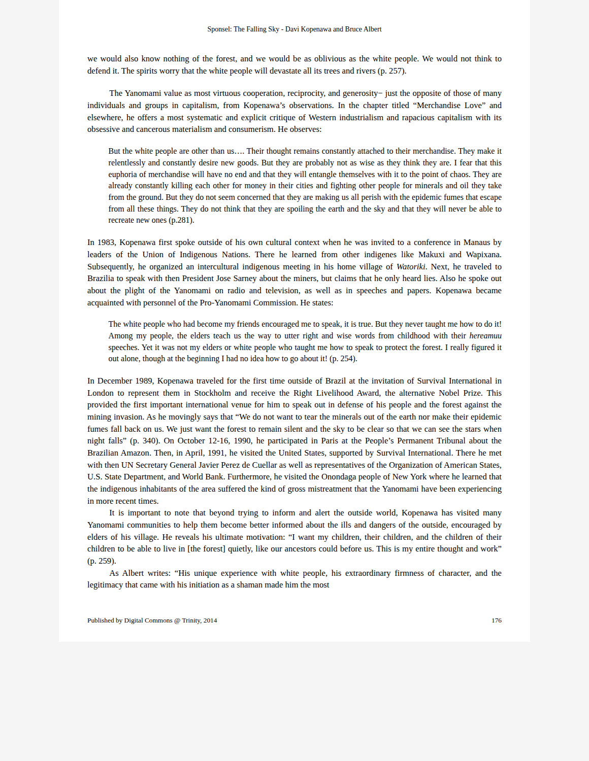Sponsel: The Falling Sky - Davi Kopenawa and Bruce Albert
we would also know nothing of the forest, and we would be as oblivious as the white people. We would not think to defend it. The spirits worry that the white people will devastate all its trees and rivers (p. 257).
The Yanomami value as most virtuous cooperation, reciprocity, and generosity− just the opposite of those of many individuals and groups in capitalism, from Kopenawa’s observations. In the chapter titled “Merchandise Love” and elsewhere, he offers a most systematic and explicit critique of Western industrialism and rapacious capitalism with its obsessive and cancerous materialism and consumerism. He observes:
But the white people are other than us…. Their thought remains constantly attached to their merchandise. They make it relentlessly and constantly desire new goods. But they are probably not as wise as they think they are. I fear that this euphoria of merchandise will have no end and that they will entangle themselves with it to the point of chaos. They are already constantly killing each other for money in their cities and fighting other people for minerals and oil they take from the ground. But they do not seem concerned that they are making us all perish with the epidemic fumes that escape from all these things. They do not think that they are spoiling the earth and the sky and that they will never be able to recreate new ones (p.281).
In 1983, Kopenawa first spoke outside of his own cultural context when he was invited to a conference in Manaus by leaders of the Union of Indigenous Nations. There he learned from other indigenes like Makuxi and Wapixana. Subsequently, he organized an intercultural indigenous meeting in his home village of Watoriki. Next, he traveled to Brazilia to speak with then President Jose Sarney about the miners, but claims that he only heard lies. Also he spoke out about the plight of the Yanomami on radio and television, as well as in speeches and papers. Kopenawa became acquainted with personnel of the Pro-Yanomami Commission. He states:
The white people who had become my friends encouraged me to speak, it is true. But they never taught me how to do it! Among my people, the elders teach us the way to utter right and wise words from childhood with their hereamuu speeches. Yet it was not my elders or white people who taught me how to speak to protect the forest. I really figured it out alone, though at the beginning I had no idea how to go about it! (p. 254).
In December 1989, Kopenawa traveled for the first time outside of Brazil at the invitation of Survival International in London to represent them in Stockholm and receive the Right Livelihood Award, the alternative Nobel Prize. This provided the first important international venue for him to speak out in defense of his people and the forest against the mining invasion. As he movingly says that “We do not want to tear the minerals out of the earth nor make their epidemic fumes fall back on us. We just want the forest to remain silent and the sky to be clear so that we can see the stars when night falls” (p. 340). On October 12-16, 1990, he participated in Paris at the People’s Permanent Tribunal about the Brazilian Amazon. Then, in April, 1991, he visited the United States, supported by Survival International. There he met with then UN Secretary General Javier Perez de Cuellar as well as representatives of the Organization of American States, U.S. State Department, and World Bank. Furthermore, he visited the Onondaga people of New York where he learned that the indigenous inhabitants of the area suffered the kind of gross mistreatment that the Yanomami have been experiencing in more recent times.
It is important to note that beyond trying to inform and alert the outside world, Kopenawa has visited many Yanomami communities to help them become better informed about the ills and dangers of the outside, encouraged by elders of his village. He reveals his ultimate motivation: “I want my children, their children, and the children of their children to be able to live in [the forest] quietly, like our ancestors could before us. This is my entire thought and work” (p. 259).
As Albert writes: “His unique experience with white people, his extraordinary firmness of character, and the legitimacy that came with his initiation as a shaman made him the most
Published by Digital Commons @ Trinity, 2014 176